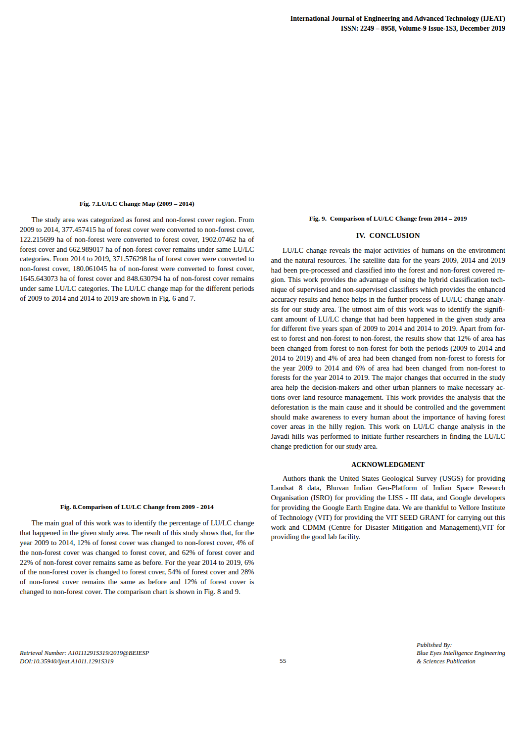International Journal of Engineering and Advanced Technology (IJEAT)
ISSN: 2249 – 8958, Volume-9 Issue-1S3, December 2019
Fig. 7.LU/LC Change Map (2009 – 2014)
The study area was categorized as forest and non-forest cover region. From 2009 to 2014, 377.457415 ha of forest cover were converted to non-forest cover, 122.215699 ha of non-forest were converted to forest cover, 1902.07462 ha of forest cover and 662.989017 ha of non-forest cover remains under same LU/LC categories. From 2014 to 2019, 371.576298 ha of forest cover were converted to non-forest cover, 180.061045 ha of non-forest were converted to forest cover, 1645.643073 ha of forest cover and 848.630794 ha of non-forest cover remains under same LU/LC categories. The LU/LC change map for the different periods of 2009 to 2014 and 2014 to 2019 are shown in Fig. 6 and 7.
Fig. 8.Comparison of LU/LC Change from 2009 - 2014
The main goal of this work was to identify the percentage of LU/LC change that happened in the given study area. The result of this study shows that, for the year 2009 to 2014, 12% of forest cover was changed to non-forest cover, 4% of the non-forest cover was changed to forest cover, and 62% of forest cover and 22% of non-forest cover remains same as before. For the year 2014 to 2019, 6% of the non-forest cover is changed to forest cover, 54% of forest cover and 28% of non-forest cover remains the same as before and 12% of forest cover is changed to non-forest cover. The comparison chart is shown in Fig. 8 and 9.
Fig. 9. Comparison of LU/LC Change from 2014 – 2019
IV. Conclusion
LU/LC change reveals the major activities of humans on the environment and the natural resources. The satellite data for the years 2009, 2014 and 2019 had been pre-processed and classified into the forest and non-forest covered region. This work provides the advantage of using the hybrid classification technique of supervised and non-supervised classifiers which provides the enhanced accuracy results and hence helps in the further process of LU/LC change analysis for our study area. The utmost aim of this work was to identify the significant amount of LU/LC change that had been happened in the given study area for different five years span of 2009 to 2014 and 2014 to 2019. Apart from forest to forest and non-forest to non-forest, the results show that 12% of area has been changed from forest to non-forest for both the periods (2009 to 2014 and 2014 to 2019) and 4% of area had been changed from non-forest to forests for the year 2009 to 2014 and 6% of area had been changed from non-forest to forests for the year 2014 to 2019. The major changes that occurred in the study area help the decision-makers and other urban planners to make necessary actions over land resource management. This work provides the analysis that the deforestation is the main cause and it should be controlled and the government should make awareness to every human about the importance of having forest cover areas in the hilly region. This work on LU/LC change analysis in the Javadi hills was performed to initiate further researchers in finding the LU/LC change prediction for our study area.
Acknowledgment
Authors thank the United States Geological Survey (USGS) for providing Landsat 8 data, Bhuvan Indian Geo-Platform of Indian Space Research Organisation (ISRO) for providing the LISS - III data, and Google developers for providing the Google Earth Engine data. We are thankful to Vellore Institute of Technology (VIT) for providing the VIT SEED GRANT for carrying out this work and CDMM (Centre for Disaster Mitigation and Management),VIT for providing the good lab facility.
Retrieval Number: A10111291S319/2019@BEIESP
DOI:10.35940/ijeat.A1011.1291S319
55
Published By:
Blue Eyes Intelligence Engineering
& Sciences Publication